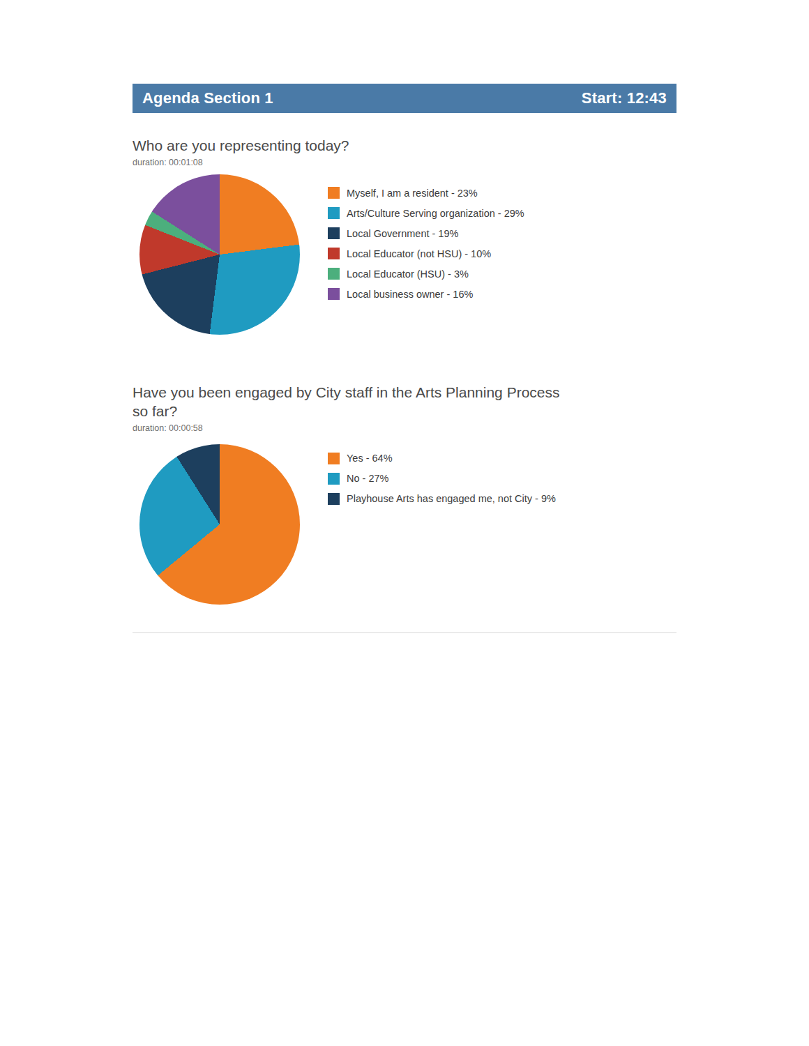Agenda Section 1 Start: 12:43
Who are you representing today?
duration: 00:01:08
Myself, I am a resident - 23%
Arts/Culture Serving organization - 29%
Local Government - 19%
Local Educator (not HSU) - 10%
Local Educator (HSU) - 3%
Local business owner - 16%
Have you been engaged by City staff in the Arts Planning Process
so far?
duration: 00:00:58
Yes - 64%
No - 27%
Playhouse Arts has engaged me, not City - 9%